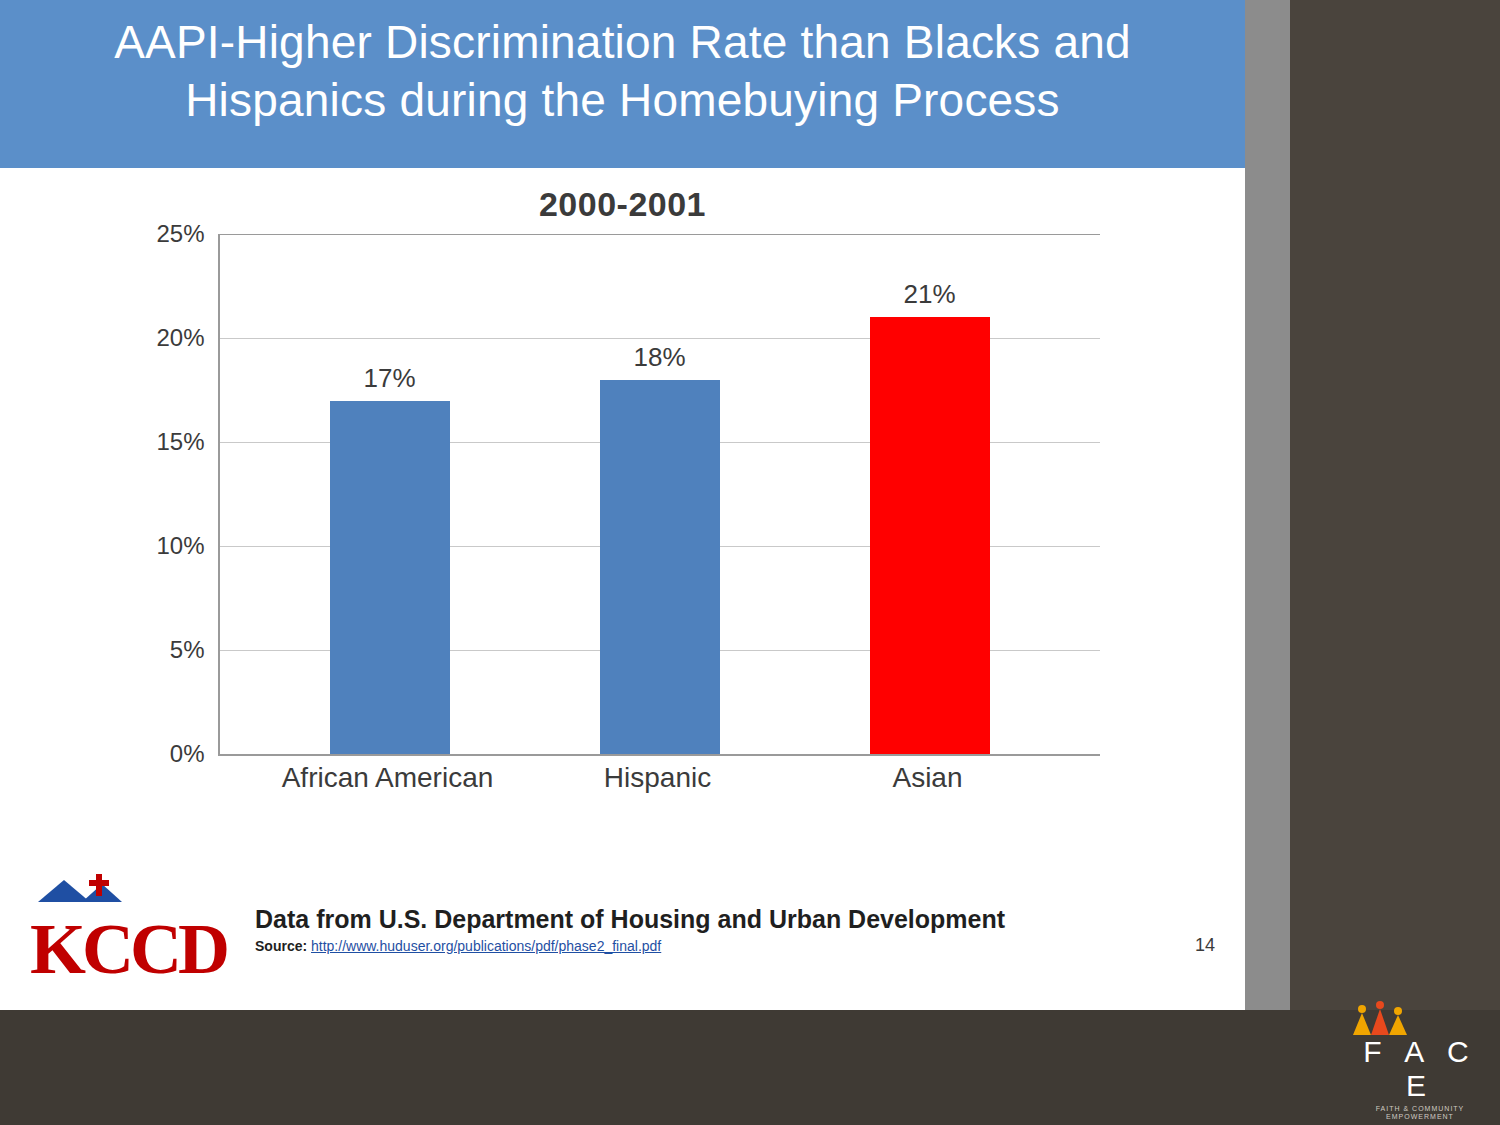AAPI-Higher Discrimination Rate than Blacks and Hispanics during the Homebuying Process
2000-2001
25% 20% 15% 10% 5% 0%
17%
18%
21%
African American Hispanic Asian
Data from U.S. Department of Housing and Urban Development
Source: http://www.huduser.org/publications/pdf/phase2_final.pdf
14
KCCD
F A C E
FAITH & COMMUNITY
EMPOWERMENT